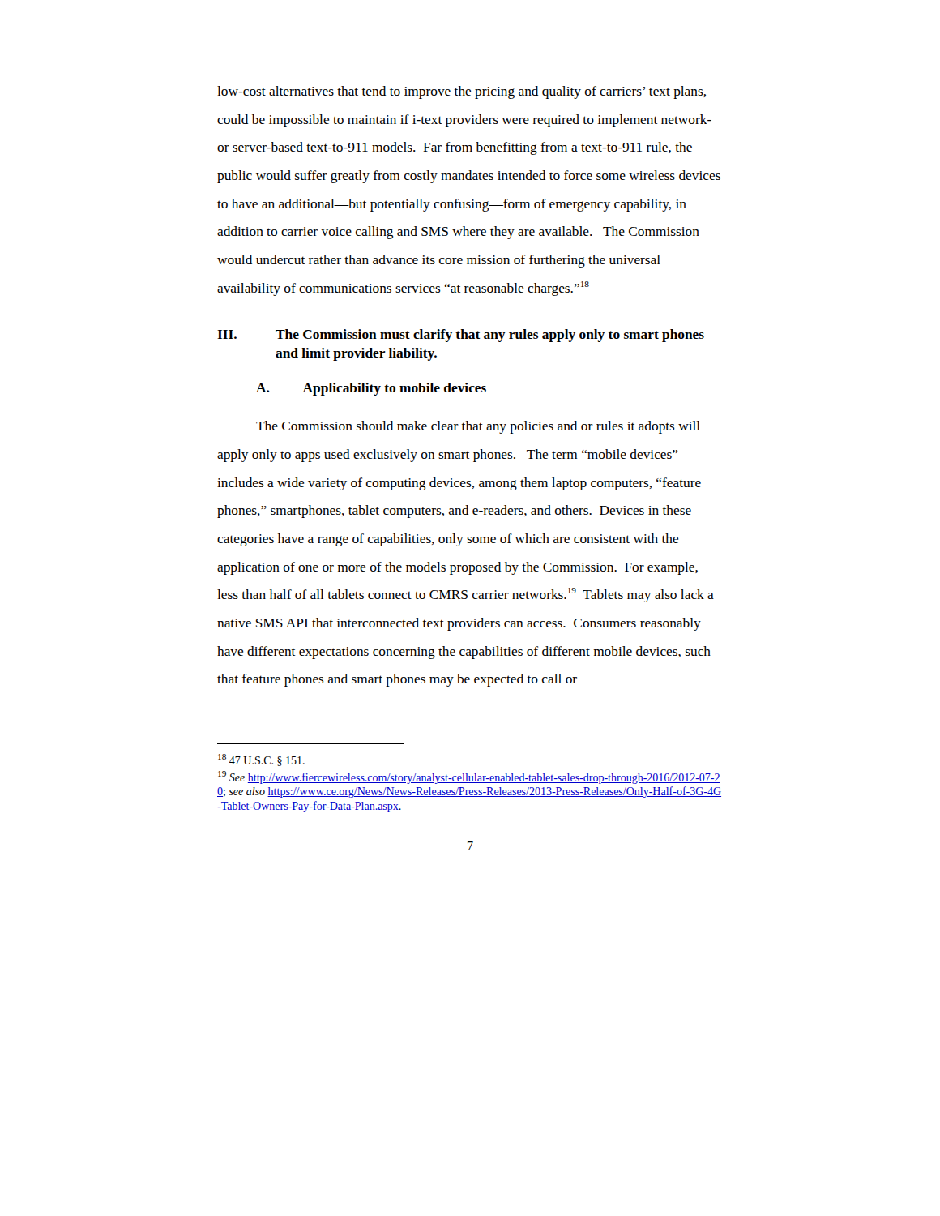low-cost alternatives that tend to improve the pricing and quality of carriers’ text plans, could be impossible to maintain if i-text providers were required to implement network- or server-based text-to-911 models. Far from benefitting from a text-to-911 rule, the public would suffer greatly from costly mandates intended to force some wireless devices to have an additional—but potentially confusing—form of emergency capability, in addition to carrier voice calling and SMS where they are available. The Commission would undercut rather than advance its core mission of furthering the universal availability of communications services “at reasonable charges.”18
III.
The Commission must clarify that any rules apply only to smart phones and limit provider liability.
A.
Applicability to mobile devices
The Commission should make clear that any policies and or rules it adopts will apply only to apps used exclusively on smart phones. The term “mobile devices” includes a wide variety of computing devices, among them laptop computers, “feature phones,” smartphones, tablet computers, and e-readers, and others. Devices in these categories have a range of capabilities, only some of which are consistent with the application of one or more of the models proposed by the Commission. For example, less than half of all tablets connect to CMRS carrier networks.19 Tablets may also lack a native SMS API that interconnected text providers can access. Consumers reasonably have different expectations concerning the capabilities of different mobile devices, such that feature phones and smart phones may be expected to call or
18 47 U.S.C. § 151.
19 See http://www.fiercewireless.com/story/analyst-cellular-enabled-tablet-sales-drop-through-2016/2012-07-20; see also https://www.ce.org/News/News-Releases/Press-Releases/2013-Press-Releases/Only-Half-of-3G-4G-Tablet-Owners-Pay-for-Data-Plan.aspx.
7